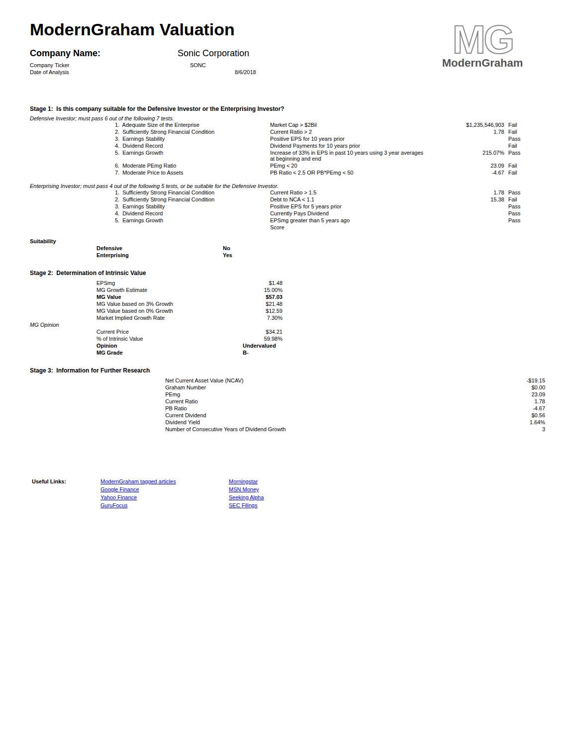ModernGraham Valuation
MG
ModernGraham
Company Name: Sonic Corporation
| Company Ticker | SONC |
| Date of Analysis | 8/6/2018 |
Stage 1: Is this company suitable for the Defensive Investor or the Enterprising Investor?
Defensive Investor; must pass 6 out of the following 7 tests.
| | 1. Adequate Size of the Enterprise | Market Cap > $2Bil | $1,235,546,903 | Fail |
| | 2. Sufficiently Strong Financial Condition | Current Ratio > 2 | 1.78 | Fail |
| | 3. Earnings Stability | Positive EPS for 10 years prior | | Pass |
| | 4. Dividend Record | Dividend Payments for 10 years prior | | Fail |
| | 5. Earnings Growth | Increase of 33% in EPS in past 10 years using 3 year averages at beginning and end | 215.07% | Pass |
| | 6. Moderate PEmg Ratio | PEmg < 20 | 23.09 | Fail |
| | 7. Moderate Price to Assets | PB Ratio < 2.5 OR PB*PEmg < 50 | -4.67 | Fail |
Enterprising Investor; must pass 4 out of the following 5 tests, or be suitable for the Defensive Investor.
| | 1. Sufficiently Strong Financial Condition | Current Ratio > 1.5 | 1.78 | Pass |
| | 2. Sufficiently Strong Financial Condition | Debt to NCA < 1.1 | 15.38 | Fail |
| | 3. Earnings Stability | Positive EPS for 5 years prior | | Pass |
| | 4. Dividend Record | Currently Pays Dividend | | Pass |
| | 5. Earnings Growth | EPSmg greater than 5 years ago | | Pass |
| | | Score | | |
| Suitability | | |
| | Defensive | No |
| | Enterprising | Yes |
Stage 2: Determination of Intrinsic Value
| | EPSmg | $1.48 | |
| | MG Growth Estimate | 15.00% | |
| | MG Value | $57.03 | |
| | MG Value based on 3% Growth | $21.48 | |
| | MG Value based on 0% Growth | $12.59 | |
| | Market Implied Growth Rate | 7.30% | |
| MG Opinion | | | |
| | Current Price | $34.21 | |
| | % of Intrinsic Value | 59.98% | |
| | Opinion | Undervalued | |
| | MG Grade | B- | |
Stage 3: Information for Further Research
| | Net Current Asset Value (NCAV) | -$19.15 |
| | Graham Number | $0.00 |
| | PEmg | 23.09 |
| | Current Ratio | 1.78 |
| | PB Ratio | -4.67 |
| | Current Dividend | $0.56 |
| | Dividend Yield | 1.64% |
| | Number of Consecutive Years of Dividend Growth | 3 |
| Useful Links: | ModernGraham tagged articles | Morningstar |
| | Google Finance | MSN Money |
| | Yahoo Finance | Seeking Alpha |
| | GuruFocus | SEC Filings |